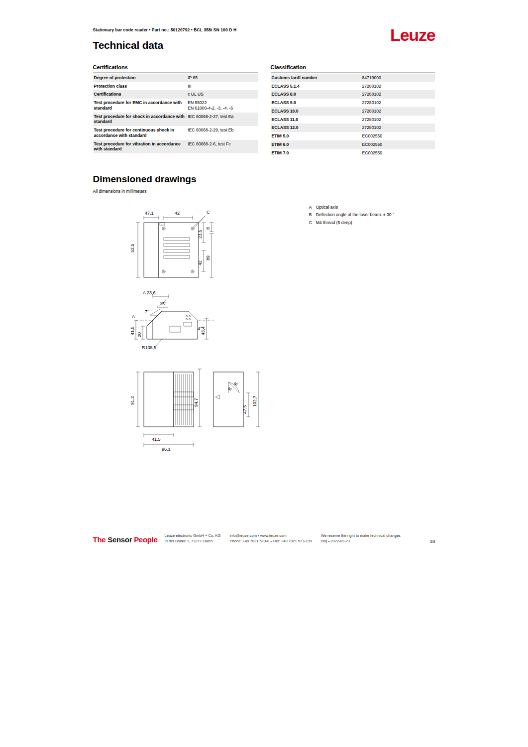Stationary bar code reader • Part no.: 50120792 • BCL 358i SN 100 D H
Technical data
Leuze
Certifications
| Degree of protection | IP 65 |
| Protection class | III |
| Certifications | c UL US |
| Test procedure for EMC in accordance with standard | EN 55022 EN 61000-4-2, -3, -4, -6 |
| Test procedure for shock in accordance with standard | IEC 60068-2-27, test Ea |
| Test procedure for continuous shock in accordance with standard | IEC 60068-2-29, test Eb |
| Test procedure for vibration in accordance with standard | IEC 60068-2-6, test Fc |
Classification
| Customs tariff number | 84719000 |
| ECLASS 5.1.4 | 27280102 |
| ECLASS 8.0 | 27280102 |
| ECLASS 9.0 | 27280102 |
| ECLASS 10.0 | 27280102 |
| ECLASS 11.0 | 27280102 |
| ECLASS 12.0 | 27280102 |
| ETIM 5.0 | EC002550 |
| ETIM 6.0 | EC002550 |
| ETIM 7.0 | EC002550 |
Dimensioned drawings
All dimensions in millimeters
C 47,1 42 52,5 8 23,5 42 89 A 23,6 15° 7° 4° A 41,5 20 43,4 R138,5 91,2 94,7 41,5 96,1 B B 47,5 102,7
| A | Optical axis |
| B | Deflection angle of the laser beam: ± 30 ° |
| C | M4 thread (5 deep) |
The Sensor People
Leuze electronic GmbH + Co. KG
In der Braike 1, 73277 Owen
info@leuze.com • www.leuze.com
Phone: +49 7021 573-0 • Fax: +49 7021 573-199
We reserve the right to make technical changes
eng • 2022-02-23
3/8